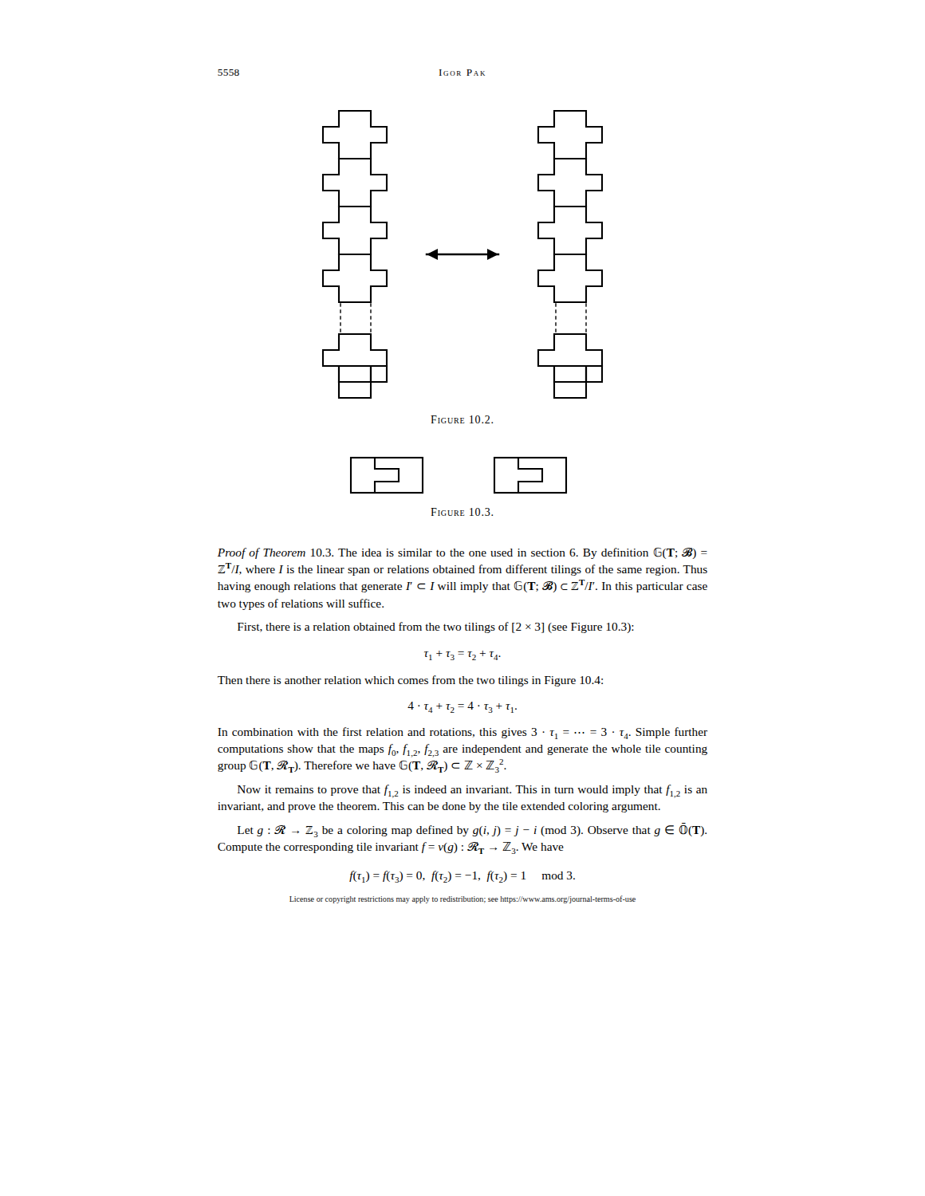5558 Igor Pak
Figure 10.2.
Figure 10.3.
Proof of Theorem 10.3. The idea is similar to the one used in section 6. By definition 𝔾(T; 𝓑) = ℤT/I, where I is the linear span or relations obtained from different tilings of the same region. Thus having enough relations that generate I′ ⊂ I will imply that 𝔾(T; 𝓑) ⊂ ℤT/I′. In this particular case two types of relations will suffice.
First, there is a relation obtained from the two tilings of [2 × 3] (see Figure 10.3):
τ1 + τ3 = τ2 + τ4.
Then there is another relation which comes from the two tilings in Figure 10.4:
4 · τ4 + τ2 = 4 · τ3 + τ1.
In combination with the first relation and rotations, this gives 3 · τ1 = ⋯ = 3 · τ4. Simple further computations show that the maps f0, f1,2, f2,3 are independent and generate the whole tile counting group 𝔾(T, 𝓡T). Therefore we have 𝔾(T, 𝓡T) ⊂ ℤ × ℤ32.
Now it remains to prove that f1,2 is indeed an invariant. This in turn would imply that f1,2 is an invariant, and prove the theorem. This can be done by the tile extended coloring argument.
Let g : 𝓡 → ℤ3 be a coloring map defined by g(i, j) = j − i (mod 3). Observe that g ∈ 𝕆̄(T). Compute the corresponding tile invariant f = ν(g) : 𝓡T → ℤ3. We have
f(τ1) = f(τ3) = 0, f(τ2) = −1, f(τ2) = 1 mod 3.
License or copyright restrictions may apply to redistribution; see https://www.ams.org/journal-terms-of-use